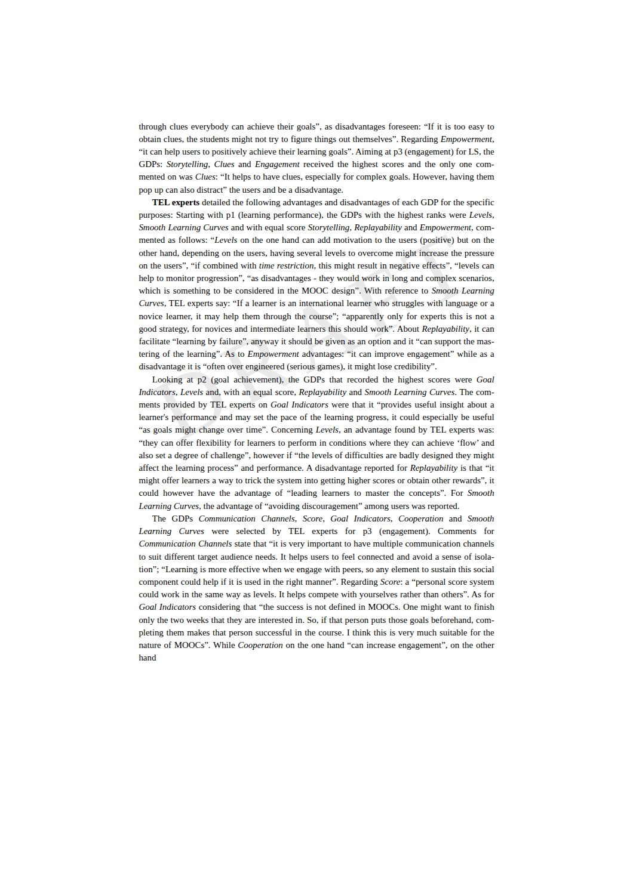DRAFT
through clues everybody can achieve their goals”, as disadvantages foreseen: “If it is too easy to obtain clues, the students might not try to figure things out themselves”. Regarding Empowerment, “it can help users to positively achieve their learning goals”. Aiming at p3 (engagement) for LS, the GDPs: Storytelling, Clues and Engagement received the highest scores and the only one commented on was Clues: “It helps to have clues, especially for complex goals. However, having them pop up can also distract” the users and be a disadvantage.
TEL experts detailed the following advantages and disadvantages of each GDP for the specific purposes: Starting with p1 (learning performance), the GDPs with the highest ranks were Levels, Smooth Learning Curves and with equal score Storytelling, Replayability and Empowerment, commented as follows: “Levels on the one hand can add motivation to the users (positive) but on the other hand, depending on the users, having several levels to overcome might increase the pressure on the users”, “if combined with time restriction, this might result in negative effects”, “levels can help to monitor progression”, “as disadvantages - they would work in long and complex scenarios, which is something to be considered in the MOOC design”. With reference to Smooth Learning Curves, TEL experts say: “If a learner is an international learner who struggles with language or a novice learner, it may help them through the course”; “apparently only for experts this is not a good strategy, for novices and intermediate learners this should work”. About Replayability, it can facilitate “learning by failure”, anyway it should be given as an option and it “can support the mastering of the learning”. As to Empowerment advantages: “it can improve engagement” while as a disadvantage it is “often over engineered (serious games), it might lose credibility”.
Looking at p2 (goal achievement), the GDPs that recorded the highest scores were Goal Indicators, Levels and, with an equal score, Replayability and Smooth Learning Curves. The comments provided by TEL experts on Goal Indicators were that it “provides useful insight about a learner's performance and may set the pace of the learning progress, it could especially be useful “as goals might change over time”. Concerning Levels, an advantage found by TEL experts was: “they can offer flexibility for learners to perform in conditions where they can achieve ‘flow’ and also set a degree of challenge”, however if “the levels of difficulties are badly designed they might affect the learning process” and performance. A disadvantage reported for Replayability is that “it might offer learners a way to trick the system into getting higher scores or obtain other rewards”, it could however have the advantage of “leading learners to master the concepts”. For Smooth Learning Curves, the advantage of “avoiding discouragement” among users was reported.
The GDPs Communication Channels, Score, Goal Indicators, Cooperation and Smooth Learning Curves were selected by TEL experts for p3 (engagement). Comments for Communication Channels state that “it is very important to have multiple communication channels to suit different target audience needs. It helps users to feel connected and avoid a sense of isolation”; “Learning is more effective when we engage with peers, so any element to sustain this social component could help if it is used in the right manner”. Regarding Score: a “personal score system could work in the same way as levels. It helps compete with yourselves rather than others”. As for Goal Indicators considering that “the success is not defined in MOOCs. One might want to finish only the two weeks that they are interested in. So, if that person puts those goals beforehand, completing them makes that person successful in the course. I think this is very much suitable for the nature of MOOCs”. While Cooperation on the one hand “can increase engagement”, on the other hand